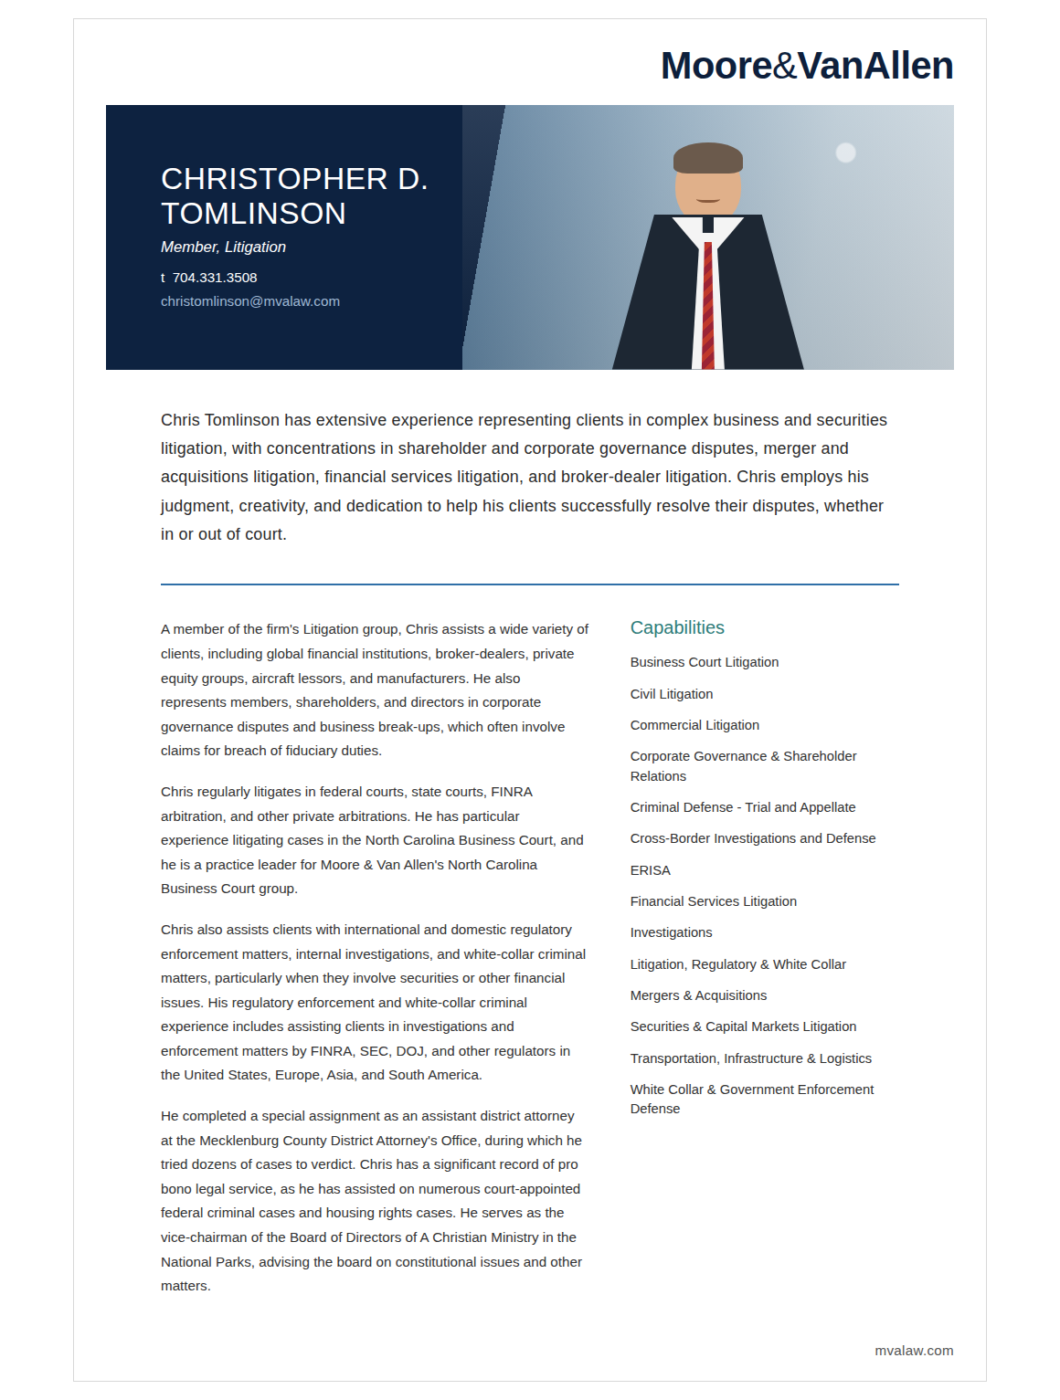Moore&VanAllen
Christopher D. Tomlinson
Member, Litigation
t 704.331.3508
christomlinson@mvalaw.com
Chris Tomlinson has extensive experience representing clients in complex business and securities litigation, with concentrations in shareholder and corporate governance disputes, merger and acquisitions litigation, financial services litigation, and broker-dealer litigation. Chris employs his judgment, creativity, and dedication to help his clients successfully resolve their disputes, whether in or out of court.
A member of the firm's Litigation group, Chris assists a wide variety of clients, including global financial institutions, broker-dealers, private equity groups, aircraft lessors, and manufacturers. He also represents members, shareholders, and directors in corporate governance disputes and business break-ups, which often involve claims for breach of fiduciary duties.
Chris regularly litigates in federal courts, state courts, FINRA arbitration, and other private arbitrations. He has particular experience litigating cases in the North Carolina Business Court, and he is a practice leader for Moore & Van Allen's North Carolina Business Court group.
Chris also assists clients with international and domestic regulatory enforcement matters, internal investigations, and white-collar criminal matters, particularly when they involve securities or other financial issues. His regulatory enforcement and white-collar criminal experience includes assisting clients in investigations and enforcement matters by FINRA, SEC, DOJ, and other regulators in the United States, Europe, Asia, and South America.
He completed a special assignment as an assistant district attorney at the Mecklenburg County District Attorney's Office, during which he tried dozens of cases to verdict. Chris has a significant record of pro bono legal service, as he has assisted on numerous court-appointed federal criminal cases and housing rights cases. He serves as the vice-chairman of the Board of Directors of A Christian Ministry in the National Parks, advising the board on constitutional issues and other matters.
Capabilities
Business Court Litigation
Civil Litigation
Commercial Litigation
Corporate Governance & Shareholder Relations
Criminal Defense - Trial and Appellate
Cross-Border Investigations and Defense
ERISA
Financial Services Litigation
Investigations
Litigation, Regulatory & White Collar
Mergers & Acquisitions
Securities & Capital Markets Litigation
Transportation, Infrastructure & Logistics
White Collar & Government Enforcement Defense
mvalaw.com